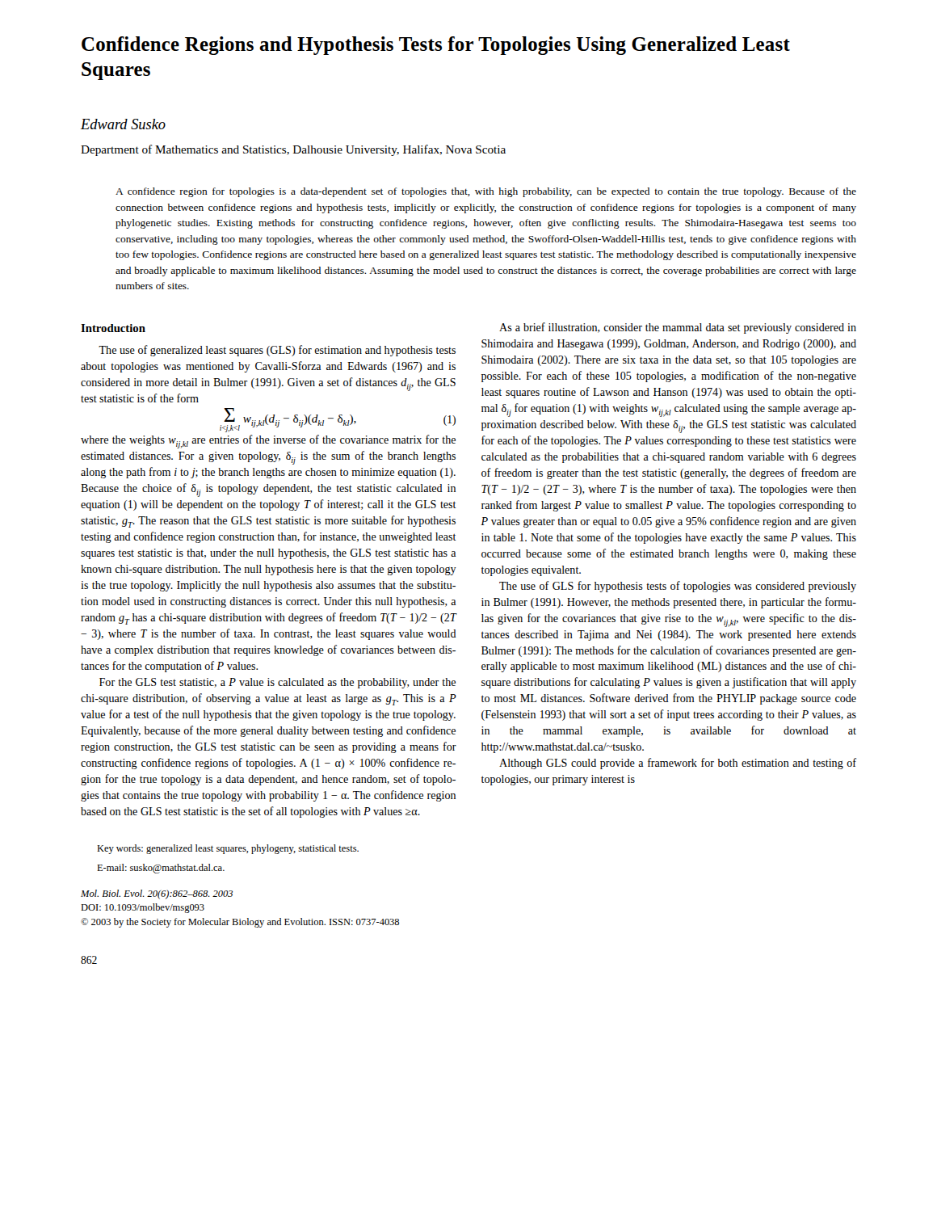Confidence Regions and Hypothesis Tests for Topologies Using Generalized Least Squares
Edward Susko
Department of Mathematics and Statistics, Dalhousie University, Halifax, Nova Scotia
A confidence region for topologies is a data-dependent set of topologies that, with high probability, can be expected to contain the true topology. Because of the connection between confidence regions and hypothesis tests, implicitly or explicitly, the construction of confidence regions for topologies is a component of many phylogenetic studies. Existing methods for constructing confidence regions, however, often give conflicting results. The Shimodaira-Hasegawa test seems too conservative, including too many topologies, whereas the other commonly used method, the Swofford-Olsen-Waddell-Hillis test, tends to give confidence regions with too few topologies. Confidence regions are constructed here based on a generalized least squares test statistic. The methodology described is computationally inexpensive and broadly applicable to maximum likelihood distances. Assuming the model used to construct the distances is correct, the coverage probabilities are correct with large numbers of sites.
Introduction
The use of generalized least squares (GLS) for estimation and hypothesis tests about topologies was mentioned by Cavalli-Sforza and Edwards (1967) and is considered in more detail in Bulmer (1991). Given a set of distances dij, the GLS test statistic is of the form
Σi<j,k<l wij,kl(dij − δij)(dkl − δkl), (1)
where the weights wij,kl are entries of the inverse of the covariance matrix for the estimated distances. For a given topology, δij is the sum of the branch lengths along the path from i to j; the branch lengths are chosen to minimize equation (1). Because the choice of δij is topology dependent, the test statistic calculated in equation (1) will be dependent on the topology T of interest; call it the GLS test statistic, gT. The reason that the GLS test statistic is more suitable for hypothesis testing and confidence region construction than, for instance, the unweighted least squares test statistic is that, under the null hypothesis, the GLS test statistic has a known chi-square distribution. The null hypothesis here is that the given topology is the true topology. Implicitly the null hypothesis also assumes that the substitution model used in constructing distances is correct. Under this null hypothesis, a random gT has a chi-square distribution with degrees of freedom T(T − 1)/2 − (2T − 3), where T is the number of taxa. In contrast, the least squares value would have a complex distribution that requires knowledge of covariances between distances for the computation of P values.
For the GLS test statistic, a P value is calculated as the probability, under the chi-square distribution, of observing a value at least as large as gT. This is a P value for a test of the null hypothesis that the given topology is the true topology. Equivalently, because of the more general duality between testing and confidence region construction, the GLS test statistic can be seen as providing a means for constructing confidence regions of topologies. A (1 − α) × 100% confidence region for the true topology is a data dependent, and hence random, set of topologies that contains the true topology with probability 1 − α. The confidence region based on the GLS test statistic is the set of all topologies with P values ≥α.
As a brief illustration, consider the mammal data set previously considered in Shimodaira and Hasegawa (1999), Goldman, Anderson, and Rodrigo (2000), and Shimodaira (2002). There are six taxa in the data set, so that 105 topologies are possible. For each of these 105 topologies, a modification of the non-negative least squares routine of Lawson and Hanson (1974) was used to obtain the optimal δij for equation (1) with weights wij,kl calculated using the sample average approximation described below. With these δij, the GLS test statistic was calculated for each of the topologies. The P values corresponding to these test statistics were calculated as the probabilities that a chi-squared random variable with 6 degrees of freedom is greater than the test statistic (generally, the degrees of freedom are T(T − 1)/2 − (2T − 3), where T is the number of taxa). The topologies were then ranked from largest P value to smallest P value. The topologies corresponding to P values greater than or equal to 0.05 give a 95% confidence region and are given in table 1. Note that some of the topologies have exactly the same P values. This occurred because some of the estimated branch lengths were 0, making these topologies equivalent.
The use of GLS for hypothesis tests of topologies was considered previously in Bulmer (1991). However, the methods presented there, in particular the formulas given for the covariances that give rise to the wij,kl, were specific to the distances described in Tajima and Nei (1984). The work presented here extends Bulmer (1991): The methods for the calculation of covariances presented are generally applicable to most maximum likelihood (ML) distances and the use of chi-square distributions for calculating P values is given a justification that will apply to most ML distances. Software derived from the PHYLIP package source code (Felsenstein 1993) that will sort a set of input trees according to their P values, as in the mammal example, is available for download at http://www.mathstat.dal.ca/~tsusko.
Although GLS could provide a framework for both estimation and testing of topologies, our primary interest is
Key words: generalized least squares, phylogeny, statistical tests.
E-mail: susko@mathstat.dal.ca.
Mol. Biol. Evol. 20(6):862–868. 2003
DOI: 10.1093/molbev/msg093
© 2003 by the Society for Molecular Biology and Evolution. ISSN: 0737-4038
862